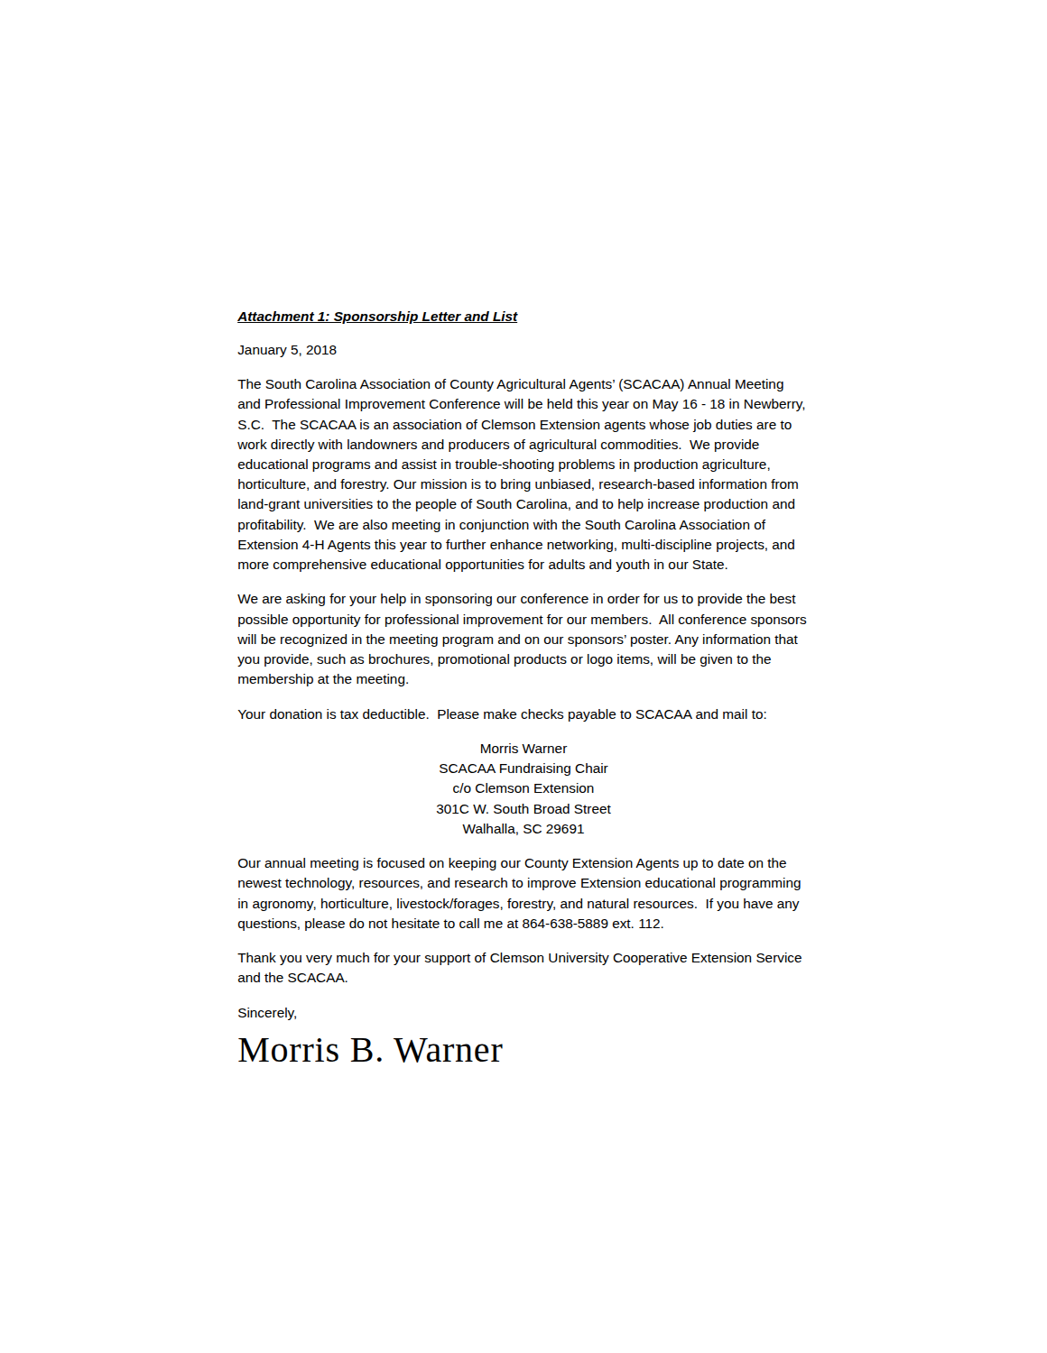Attachment 1: Sponsorship Letter and List
January 5, 2018
The South Carolina Association of County Agricultural Agents’ (SCACAA) Annual Meeting and Professional Improvement Conference will be held this year on May 16 - 18 in Newberry, S.C. The SCACAA is an association of Clemson Extension agents whose job duties are to work directly with landowners and producers of agricultural commodities. We provide educational programs and assist in trouble-shooting problems in production agriculture, horticulture, and forestry. Our mission is to bring unbiased, research-based information from land-grant universities to the people of South Carolina, and to help increase production and profitability. We are also meeting in conjunction with the South Carolina Association of Extension 4-H Agents this year to further enhance networking, multi-discipline projects, and more comprehensive educational opportunities for adults and youth in our State.
We are asking for your help in sponsoring our conference in order for us to provide the best possible opportunity for professional improvement for our members. All conference sponsors will be recognized in the meeting program and on our sponsors’ poster. Any information that you provide, such as brochures, promotional products or logo items, will be given to the membership at the meeting.
Your donation is tax deductible. Please make checks payable to SCACAA and mail to:
Morris Warner
SCACAA Fundraising Chair
c/o Clemson Extension
301C W. South Broad Street
Walhalla, SC 29691
Our annual meeting is focused on keeping our County Extension Agents up to date on the newest technology, resources, and research to improve Extension educational programming in agronomy, horticulture, livestock/forages, forestry, and natural resources. If you have any questions, please do not hesitate to call me at 864-638-5889 ext. 112.
Thank you very much for your support of Clemson University Cooperative Extension Service and the SCACAA.
Sincerely,
Morris B. Warner